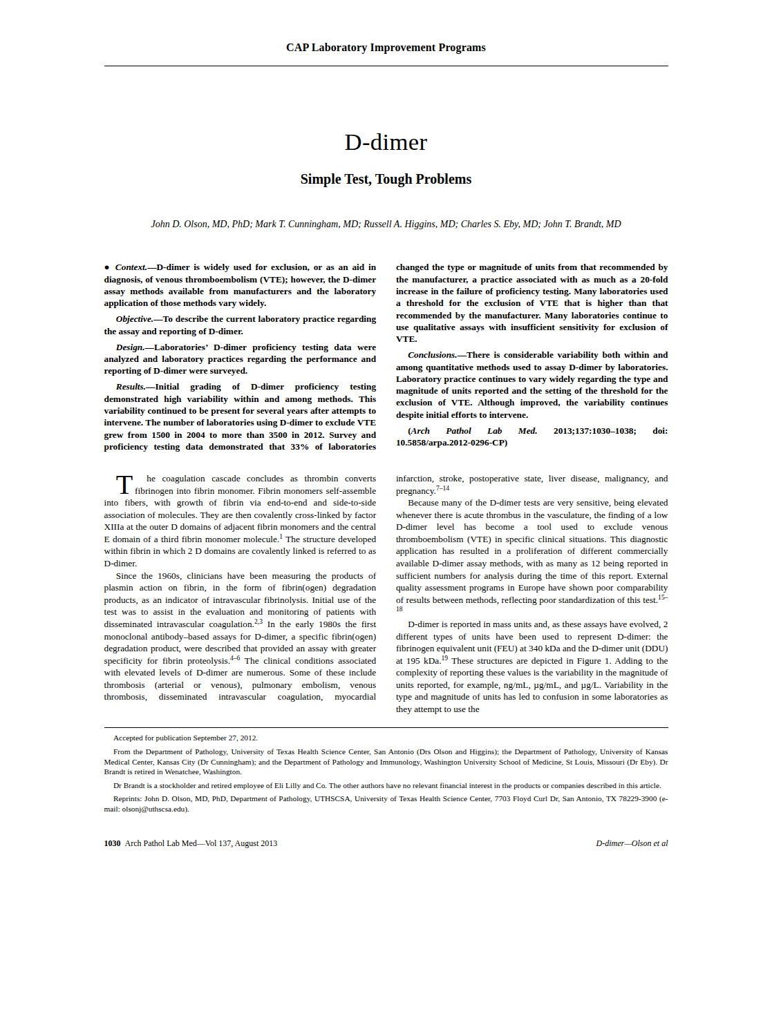CAP Laboratory Improvement Programs
D-dimer
Simple Test, Tough Problems
John D. Olson, MD, PhD; Mark T. Cunningham, MD; Russell A. Higgins, MD; Charles S. Eby, MD; John T. Brandt, MD
● Context.—D-dimer is widely used for exclusion, or as an aid in diagnosis, of venous thromboembolism (VTE); however, the D-dimer assay methods available from manufacturers and the laboratory application of those methods vary widely.
Objective.—To describe the current laboratory practice regarding the assay and reporting of D-dimer.
Design.—Laboratories’ D-dimer proficiency testing data were analyzed and laboratory practices regarding the performance and reporting of D-dimer were surveyed.
Results.—Initial grading of D-dimer proficiency testing demonstrated high variability within and among methods. This variability continued to be present for several years after attempts to intervene. The number of laboratories using D-dimer to exclude VTE grew from 1500 in 2004 to more than 3500 in 2012. Survey and proficiency testing data demonstrated that 33% of laboratories changed the type or magnitude of units from that recommended by the manufacturer, a practice associated with as much as a 20-fold increase in the failure of proficiency testing. Many laboratories used a threshold for the exclusion of VTE that is higher than that recommended by the manufacturer. Many laboratories continue to use qualitative assays with insufficient sensitivity for exclusion of VTE.
Conclusions.—There is considerable variability both within and among quantitative methods used to assay D-dimer by laboratories. Laboratory practice continues to vary widely regarding the type and magnitude of units reported and the setting of the threshold for the exclusion of VTE. Although improved, the variability continues despite initial efforts to intervene.
(Arch Pathol Lab Med. 2013;137:1030–1038; doi: 10.5858/arpa.2012-0296-CP)
The coagulation cascade concludes as thrombin converts fibrinogen into fibrin monomer. Fibrin monomers self-assemble into fibers, with growth of fibrin via end-to-end and side-to-side association of molecules. They are then covalently cross-linked by factor XIIIa at the outer D domains of adjacent fibrin monomers and the central E domain of a third fibrin monomer molecule.1 The structure developed within fibrin in which 2 D domains are covalently linked is referred to as D-dimer.
Since the 1960s, clinicians have been measuring the products of plasmin action on fibrin, in the form of fibrin(ogen) degradation products, as an indicator of intravascular fibrinolysis. Initial use of the test was to assist in the evaluation and monitoring of patients with disseminated intravascular coagulation.2,3 In the early 1980s the first monoclonal antibody–based assays for D-dimer, a specific fibrin(ogen) degradation product, were described that provided an assay with greater specificity for fibrin proteolysis.4–6 The clinical conditions associated with elevated levels of D-dimer are numerous. Some of these include thrombosis (arterial or venous), pulmonary embolism, venous thrombosis, disseminated intravascular coagulation, myocardial infarction, stroke, postoperative state, liver disease, malignancy, and pregnancy.7–14
Because many of the D-dimer tests are very sensitive, being elevated whenever there is acute thrombus in the vasculature, the finding of a low D-dimer level has become a tool used to exclude venous thromboembolism (VTE) in specific clinical situations. This diagnostic application has resulted in a proliferation of different commercially available D-dimer assay methods, with as many as 12 being reported in sufficient numbers for analysis during the time of this report. External quality assessment programs in Europe have shown poor comparability of results between methods, reflecting poor standardization of this test.15–18
D-dimer is reported in mass units and, as these assays have evolved, 2 different types of units have been used to represent D-dimer: the fibrinogen equivalent unit (FEU) at 340 kDa and the D-dimer unit (DDU) at 195 kDa.19 These structures are depicted in Figure 1. Adding to the complexity of reporting these values is the variability in the magnitude of units reported, for example, ng/mL, µg/mL, and µg/L. Variability in the type and magnitude of units has led to confusion in some laboratories as they attempt to use the
Accepted for publication September 27, 2012.
From the Department of Pathology, University of Texas Health Science Center, San Antonio (Drs Olson and Higgins); the Department of Pathology, University of Kansas Medical Center, Kansas City (Dr Cunningham); and the Department of Pathology and Immunology, Washington University School of Medicine, St Louis, Missouri (Dr Eby). Dr Brandt is retired in Wenatchee, Washington.
Dr Brandt is a stockholder and retired employee of Eli Lilly and Co. The other authors have no relevant financial interest in the products or companies described in this article.
Reprints: John D. Olson, MD, PhD, Department of Pathology, UTHSCSA, University of Texas Health Science Center, 7703 Floyd Curl Dr, San Antonio, TX 78229-3900 (e-mail: olsonj@uthscsa.edu).
1030 Arch Pathol Lab Med—Vol 137, August 2013
D-dimer—Olson et al